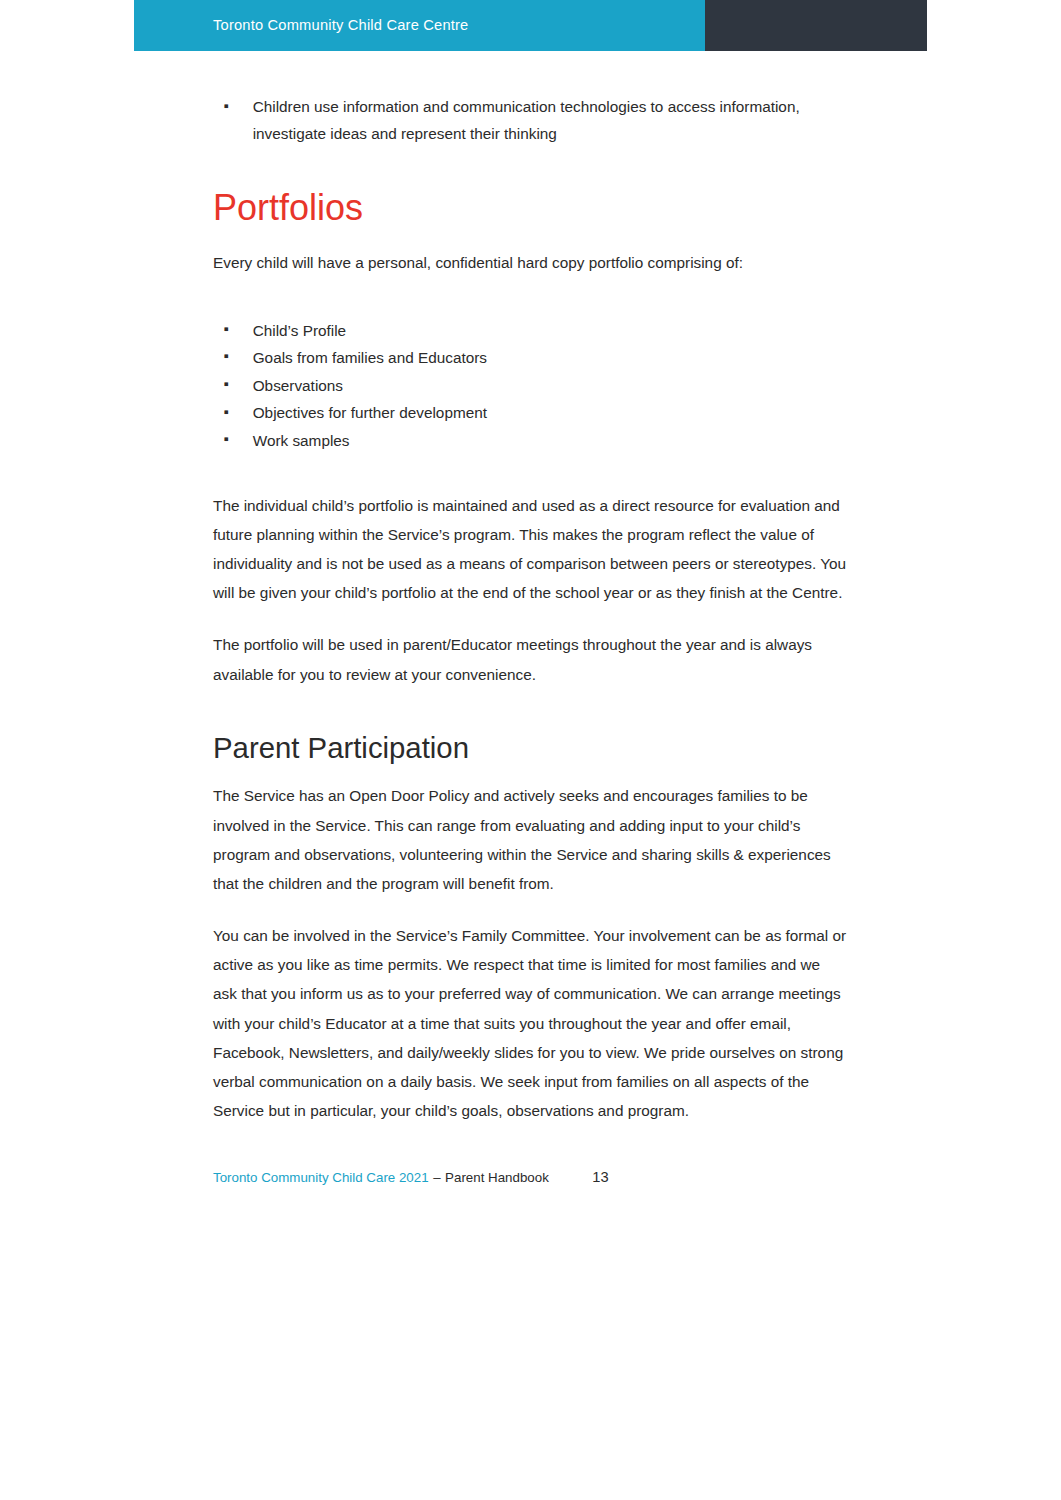Toronto Community Child Care Centre
Children use information and communication technologies to access information, investigate ideas and represent their thinking
Portfolios
Every child will have a personal, confidential hard copy portfolio comprising of:
Child’s Profile
Goals from families and Educators
Observations
Objectives for further development
Work samples
The individual child’s portfolio is maintained and used as a direct resource for evaluation and future planning within the Service’s program. This makes the program reflect the value of individuality and is not be used as a means of comparison between peers or stereotypes. You will be given your child’s portfolio at the end of the school year or as they finish at the Centre.
The portfolio will be used in parent/Educator meetings throughout the year and is always available for you to review at your convenience.
Parent Participation
The Service has an Open Door Policy and actively seeks and encourages families to be involved in the Service. This can range from evaluating and adding input to your child’s program and observations, volunteering within the Service and sharing skills & experiences that the children and the program will benefit from.
You can be involved in the Service’s Family Committee. Your involvement can be as formal or active as you like as time permits. We respect that time is limited for most families and we ask that you inform us as to your preferred way of communication. We can arrange meetings with your child’s Educator at a time that suits you throughout the year and offer email, Facebook, Newsletters, and daily/weekly slides for you to view. We pride ourselves on strong verbal communication on a daily basis. We seek input from families on all aspects of the Service but in particular, your child’s goals, observations and program.
Toronto Community Child Care 2021 – Parent Handbook 13